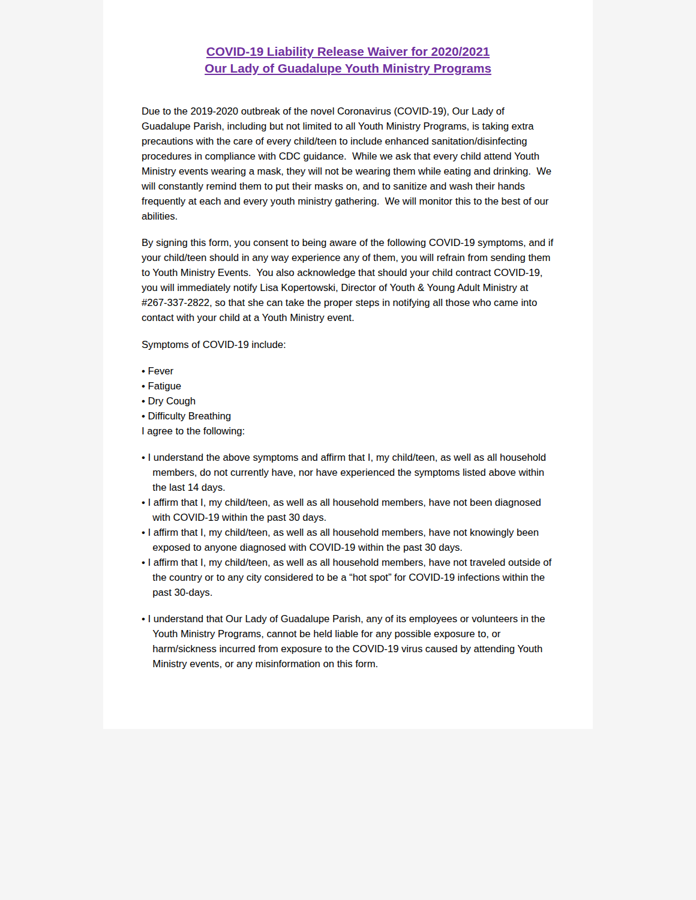COVID-19 Liability Release Waiver for 2020/2021 Our Lady of Guadalupe Youth Ministry Programs
Due to the 2019-2020 outbreak of the novel Coronavirus (COVID-19), Our Lady of Guadalupe Parish, including but not limited to all Youth Ministry Programs, is taking extra precautions with the care of every child/teen to include enhanced sanitation/disinfecting procedures in compliance with CDC guidance. While we ask that every child attend Youth Ministry events wearing a mask, they will not be wearing them while eating and drinking. We will constantly remind them to put their masks on, and to sanitize and wash their hands frequently at each and every youth ministry gathering. We will monitor this to the best of our abilities.
By signing this form, you consent to being aware of the following COVID-19 symptoms, and if your child/teen should in any way experience any of them, you will refrain from sending them to Youth Ministry Events. You also acknowledge that should your child contract COVID-19, you will immediately notify Lisa Kopertowski, Director of Youth & Young Adult Ministry at #267-337-2822, so that she can take the proper steps in notifying all those who came into contact with your child at a Youth Ministry event.
Symptoms of COVID-19 include:
Fever
Fatigue
Dry Cough
Difficulty Breathing
I agree to the following:
I understand the above symptoms and affirm that I, my child/teen, as well as all household members, do not currently have, nor have experienced the symptoms listed above within the last 14 days.
I affirm that I, my child/teen, as well as all household members, have not been diagnosed with COVID-19 within the past 30 days.
I affirm that I, my child/teen, as well as all household members, have not knowingly been exposed to anyone diagnosed with COVID-19 within the past 30 days.
I affirm that I, my child/teen, as well as all household members, have not traveled outside of the country or to any city considered to be a “hot spot” for COVID-19 infections within the past 30-days.
I understand that Our Lady of Guadalupe Parish, any of its employees or volunteers in the Youth Ministry Programs, cannot be held liable for any possible exposure to, or harm/sickness incurred from exposure to the COVID-19 virus caused by attending Youth Ministry events, or any misinformation on this form.